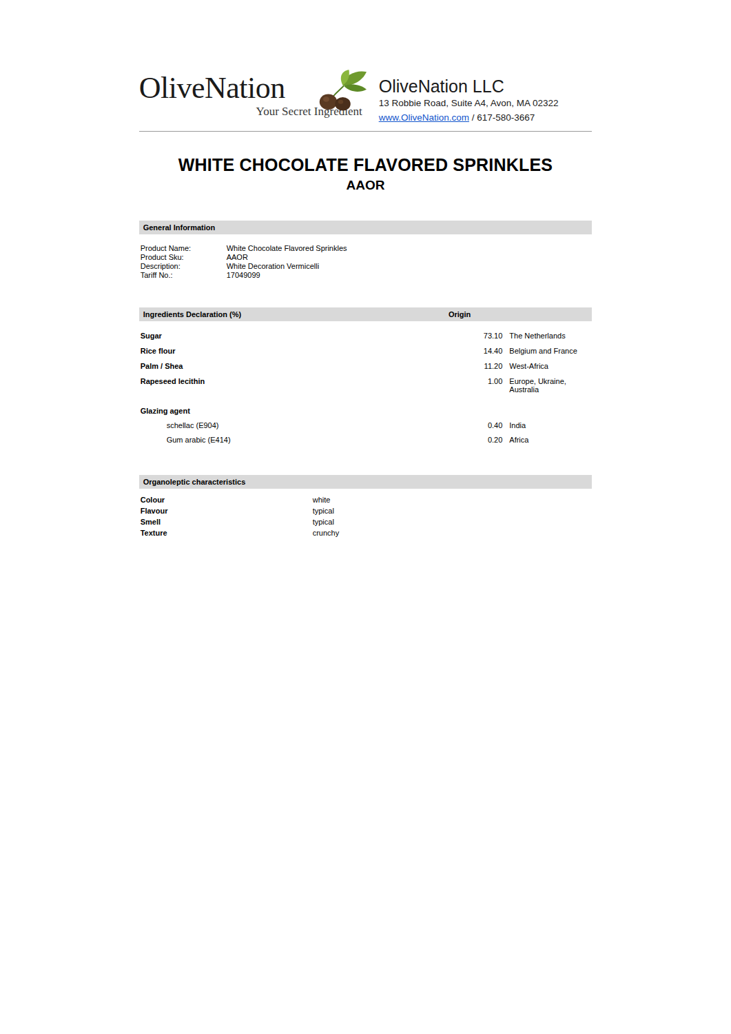OliveNation
Your Secret Ingredient
OliveNation LLC
13 Robbie Road, Suite A4, Avon, MA 02322
www.OliveNation.com / 617-580-3667
WHITE CHOCOLATE FLAVORED SPRINKLES
AAOR
General Information
| Product Name: | White Chocolate Flavored Sprinkles |
| Product Sku: | AAOR |
| Description: | White Decoration Vermicelli |
| Tariff No.: | 17049099 |
Ingredients Declaration (%) Origin
| Sugar | 73.10 | The Netherlands |
| Rice flour | 14.40 | Belgium and France |
| Palm / Shea | 11.20 | West-Africa |
| Rapeseed lecithin | 1.00 | Europe, Ukraine, Australia |
| Glazing agent | | |
| schellac (E904) | 0.40 | India |
| Gum arabic (E414) | 0.20 | Africa |
Organoleptic characteristics
| Colour | white |
| Flavour | typical |
| Smell | typical |
| Texture | crunchy |